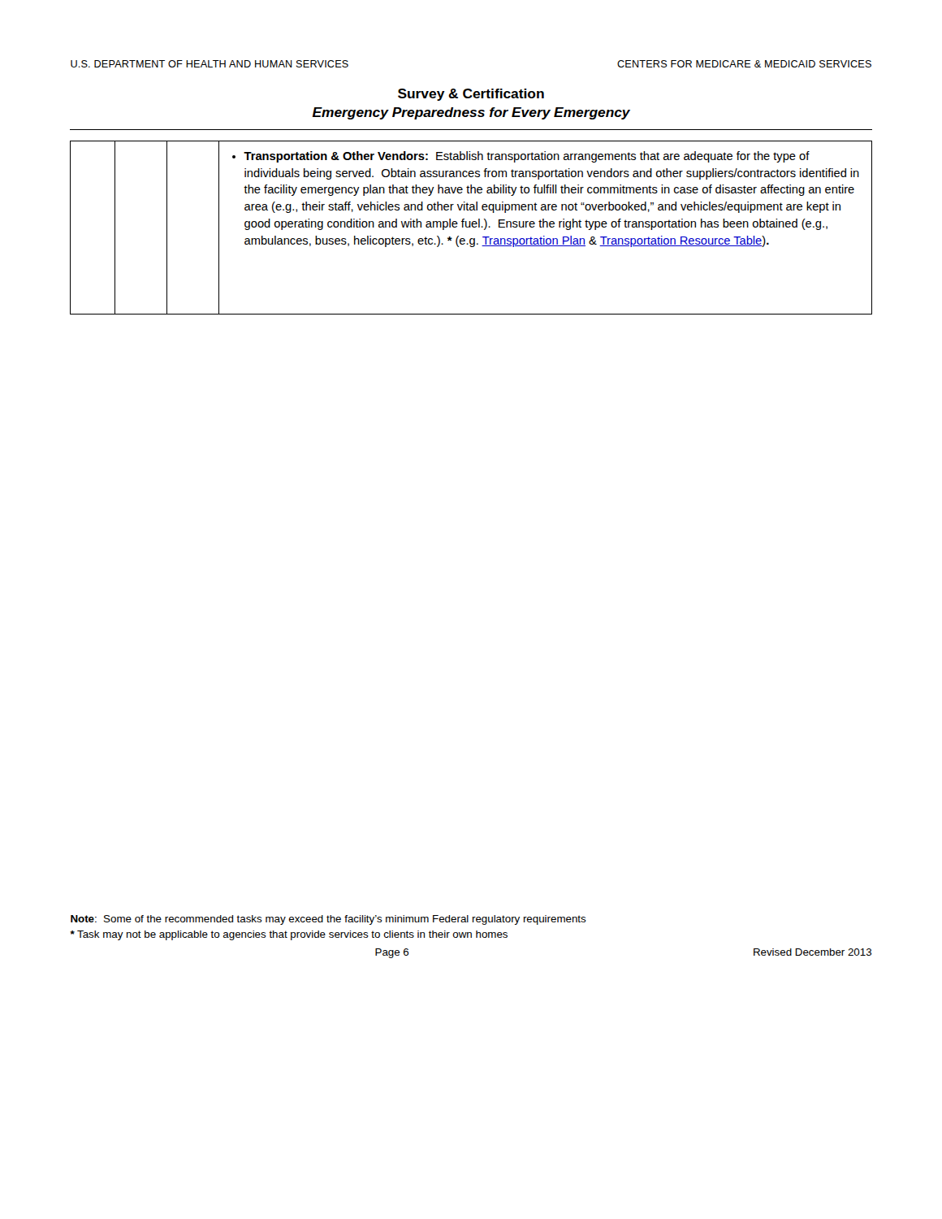U.S. DEPARTMENT OF HEALTH AND HUMAN SERVICES CENTERS FOR MEDICARE & MEDICAID SERVICES
Survey & Certification Emergency Preparedness for Every Emergency
| | | | Transportation & Other Vendors: Establish transportation arrangements that are adequate for the type of individuals being served. Obtain assurances from transportation vendors and other suppliers/contractors identified in the facility emergency plan that they have the ability to fulfill their commitments in case of disaster affecting an entire area (e.g., their staff, vehicles and other vital equipment are not “overbooked,” and vehicles/equipment are kept in good operating condition and with ample fuel.). Ensure the right type of transportation has been obtained (e.g., ambulances, buses, helicopters, etc.). * (e.g. Transportation Plan & Transportation Resource Table ) . |
Note: Some of the recommended tasks may exceed the facility’s minimum Federal regulatory requirements
* Task may not be applicable to agencies that provide services to clients in their own homes
Page 6 Revised December 2013